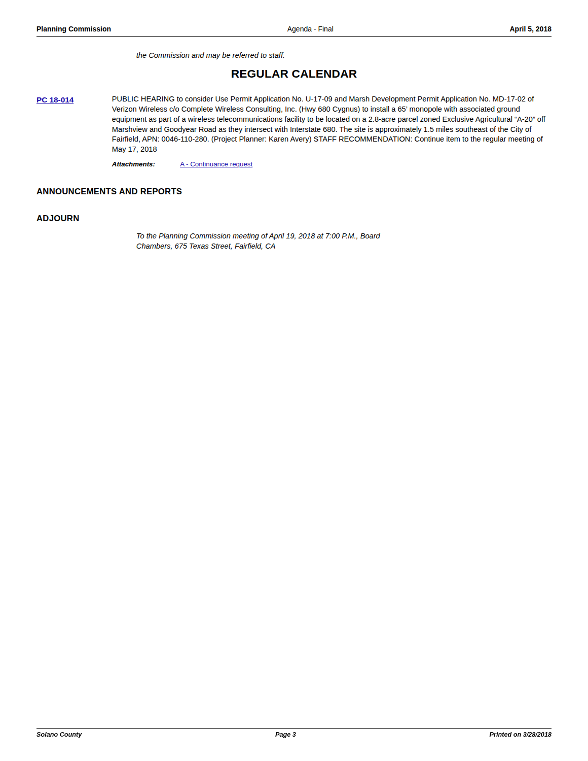Planning Commission Agenda - Final April 5, 2018
the Commission and may be referred to staff.
REGULAR CALENDAR
PC 18-014
PUBLIC HEARING to consider Use Permit Application No. U-17-09 and Marsh Development Permit Application No. MD-17-02 of Verizon Wireless c/o Complete Wireless Consulting, Inc. (Hwy 680 Cygnus) to install a 65’ monopole with associated ground equipment as part of a wireless telecommunications facility to be located on a 2.8-acre parcel zoned Exclusive Agricultural “A-20” off Marshview and Goodyear Road as they intersect with Interstate 680. The site is approximately 1.5 miles southeast of the City of Fairfield, APN: 0046-110-280. (Project Planner: Karen Avery) STAFF RECOMMENDATION: Continue item to the regular meeting of May 17, 2018
Attachments: A - Continuance request
ANNOUNCEMENTS AND REPORTS
ADJOURN
To the Planning Commission meeting of April 19, 2018 at 7:00 P.M., Board Chambers, 675 Texas Street, Fairfield, CA
Solano County Page 3 Printed on 3/28/2018